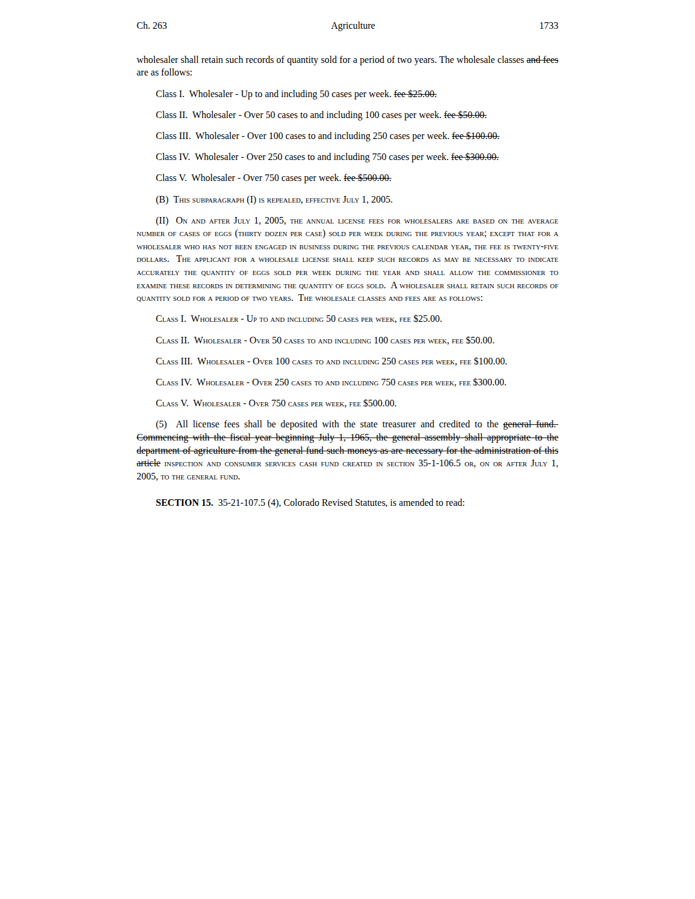Ch. 263 Agriculture 1733
wholesaler shall retain such records of quantity sold for a period of two years. The wholesale classes and fees are as follows:
Class I. Wholesaler - Up to and including 50 cases per week. fee $25.00.
Class II. Wholesaler - Over 50 cases to and including 100 cases per week. fee $50.00.
Class III. Wholesaler - Over 100 cases to and including 250 cases per week. fee $100.00.
Class IV. Wholesaler - Over 250 cases to and including 750 cases per week. fee $300.00.
Class V. Wholesaler - Over 750 cases per week. fee $500.00.
(B) This subparagraph (I) is repealed, effective July 1, 2005.
(II) On and after July 1, 2005, the annual license fees for wholesalers are based on the average number of cases of eggs (thirty dozen per case) sold per week during the previous year; except that for a wholesaler who has not been engaged in business during the previous calendar year, the fee is twenty-five dollars. The applicant for a wholesale license shall keep such records as may be necessary to indicate accurately the quantity of eggs sold per week during the year and shall allow the commissioner to examine these records in determining the quantity of eggs sold. A wholesaler shall retain such records of quantity sold for a period of two years. The wholesale classes and fees are as follows:
Class I. Wholesaler - Up to and including 50 cases per week, fee $25.00.
Class II. Wholesaler - Over 50 cases to and including 100 cases per week, fee $50.00.
Class III. Wholesaler - Over 100 cases to and including 250 cases per week, fee $100.00.
Class IV. Wholesaler - Over 250 cases to and including 750 cases per week, fee $300.00.
Class V. Wholesaler - Over 750 cases per week, fee $500.00.
(5) All license fees shall be deposited with the state treasurer and credited to the general fund. Commencing with the fiscal year beginning July 1, 1965, the general assembly shall appropriate to the department of agriculture from the general fund such moneys as are necessary for the administration of this article inspection and consumer services cash fund created in section 35-1-106.5 or, on or after July 1, 2005, to the general fund.
SECTION 15. 35-21-107.5 (4), Colorado Revised Statutes, is amended to read: